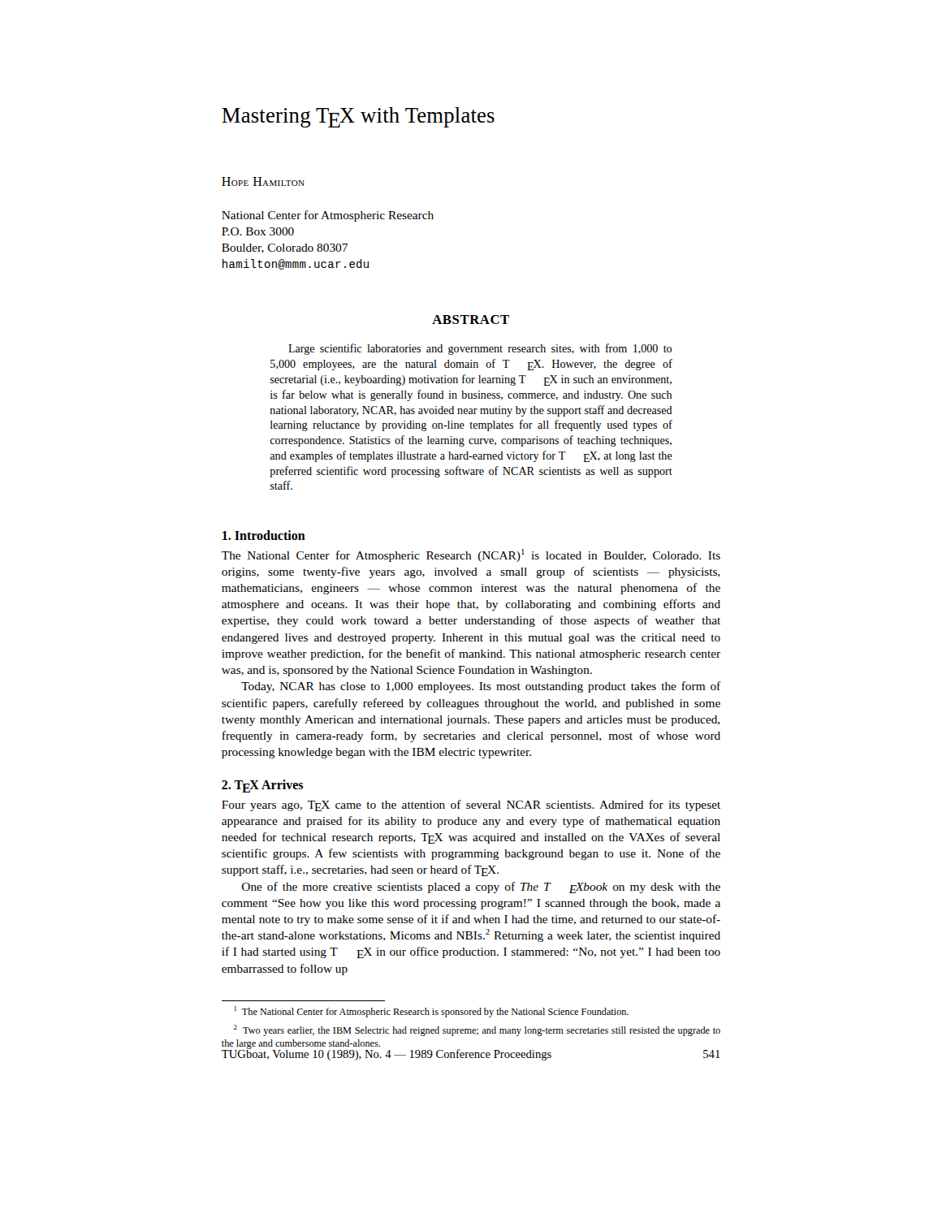Mastering TEX with Templates
Hope Hamilton
National Center for Atmospheric Research
P.O. Box 3000
Boulder, Colorado 80307
hamilton@mmm.ucar.edu
ABSTRACT
Large scientific laboratories and government research sites, with from 1,000 to 5,000 employees, are the natural domain of TEX. However, the degree of secretarial (i.e., keyboarding) motivation for learning TEX in such an environment, is far below what is generally found in business, commerce, and industry. One such national laboratory, NCAR, has avoided near mutiny by the support staff and decreased learning reluctance by providing on-line templates for all frequently used types of correspondence. Statistics of the learning curve, comparisons of teaching techniques, and examples of templates illustrate a hard-earned victory for TEX, at long last the preferred scientific word processing software of NCAR scientists as well as support staff.
1. Introduction
The National Center for Atmospheric Research (NCAR)1 is located in Boulder, Colorado. Its origins, some twenty-five years ago, involved a small group of scientists — physicists, mathematicians, engineers — whose common interest was the natural phenomena of the atmosphere and oceans. It was their hope that, by collaborating and combining efforts and expertise, they could work toward a better understanding of those aspects of weather that endangered lives and destroyed property. Inherent in this mutual goal was the critical need to improve weather prediction, for the benefit of mankind. This national atmospheric research center was, and is, sponsored by the National Science Foundation in Washington.
Today, NCAR has close to 1,000 employees. Its most outstanding product takes the form of scientific papers, carefully refereed by colleagues throughout the world, and published in some twenty monthly American and international journals. These papers and articles must be produced, frequently in camera-ready form, by secretaries and clerical personnel, most of whose word processing knowledge began with the IBM electric typewriter.
2. TEX Arrives
Four years ago, TEX came to the attention of several NCAR scientists. Admired for its typeset appearance and praised for its ability to produce any and every type of mathematical equation needed for technical research reports, TEX was acquired and installed on the VAXes of several scientific groups. A few scientists with programming background began to use it. None of the support staff, i.e., secretaries, had seen or heard of TEX.
One of the more creative scientists placed a copy of The TEXbook on my desk with the comment “See how you like this word processing program!” I scanned through the book, made a mental note to try to make some sense of it if and when I had the time, and returned to our state-of-the-art stand-alone workstations, Micoms and NBIs.2 Returning a week later, the scientist inquired if I had started using TEX in our office production. I stammered: “No, not yet.” I had been too embarrassed to follow up
1 The National Center for Atmospheric Research is sponsored by the National Science Foundation.
2 Two years earlier, the IBM Selectric had reigned supreme; and many long-term secretaries still resisted the upgrade to the large and cumbersome stand-alones.
TUGboat, Volume 10 (1989), No. 4 — 1989 Conference Proceedings 541